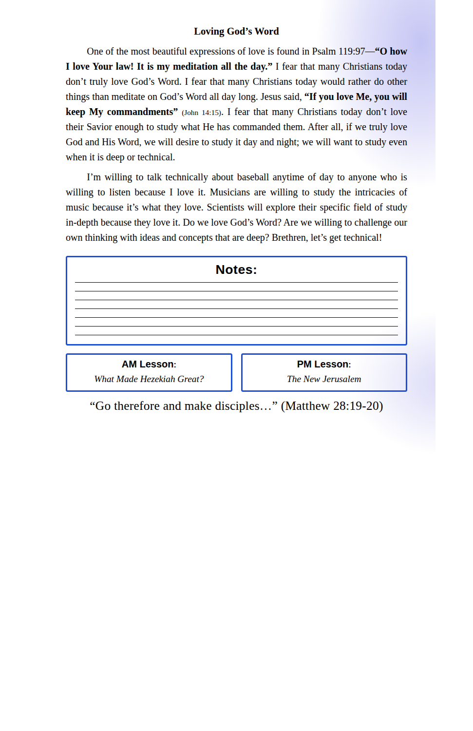Loving God’s Word
One of the most beautiful expressions of love is found in Psalm 119:97—“O how I love Your law! It is my meditation all the day.” I fear that many Christians today don’t truly love God’s Word. I fear that many Christians today would rather do other things than meditate on God’s Word all day long. Jesus said, “If you love Me, you will keep My commandments” (John 14:15). I fear that many Christians today don’t love their Savior enough to study what He has commanded them. After all, if we truly love God and His Word, we will desire to study it day and night; we will want to study even when it is deep or technical.
I’m willing to talk technically about baseball anytime of day to anyone who is willing to listen because I love it. Musicians are willing to study the intricacies of music because it’s what they love. Scientists will explore their specific field of study in-depth because they love it. Do we love God’s Word? Are we willing to challenge our own thinking with ideas and concepts that are deep? Brethren, let’s get technical!
Notes:
AM Lesson:
What Made Hezekiah Great?
PM Lesson:
The New Jerusalem
“Go therefore and make disciples…” (Matthew 28:19-20)